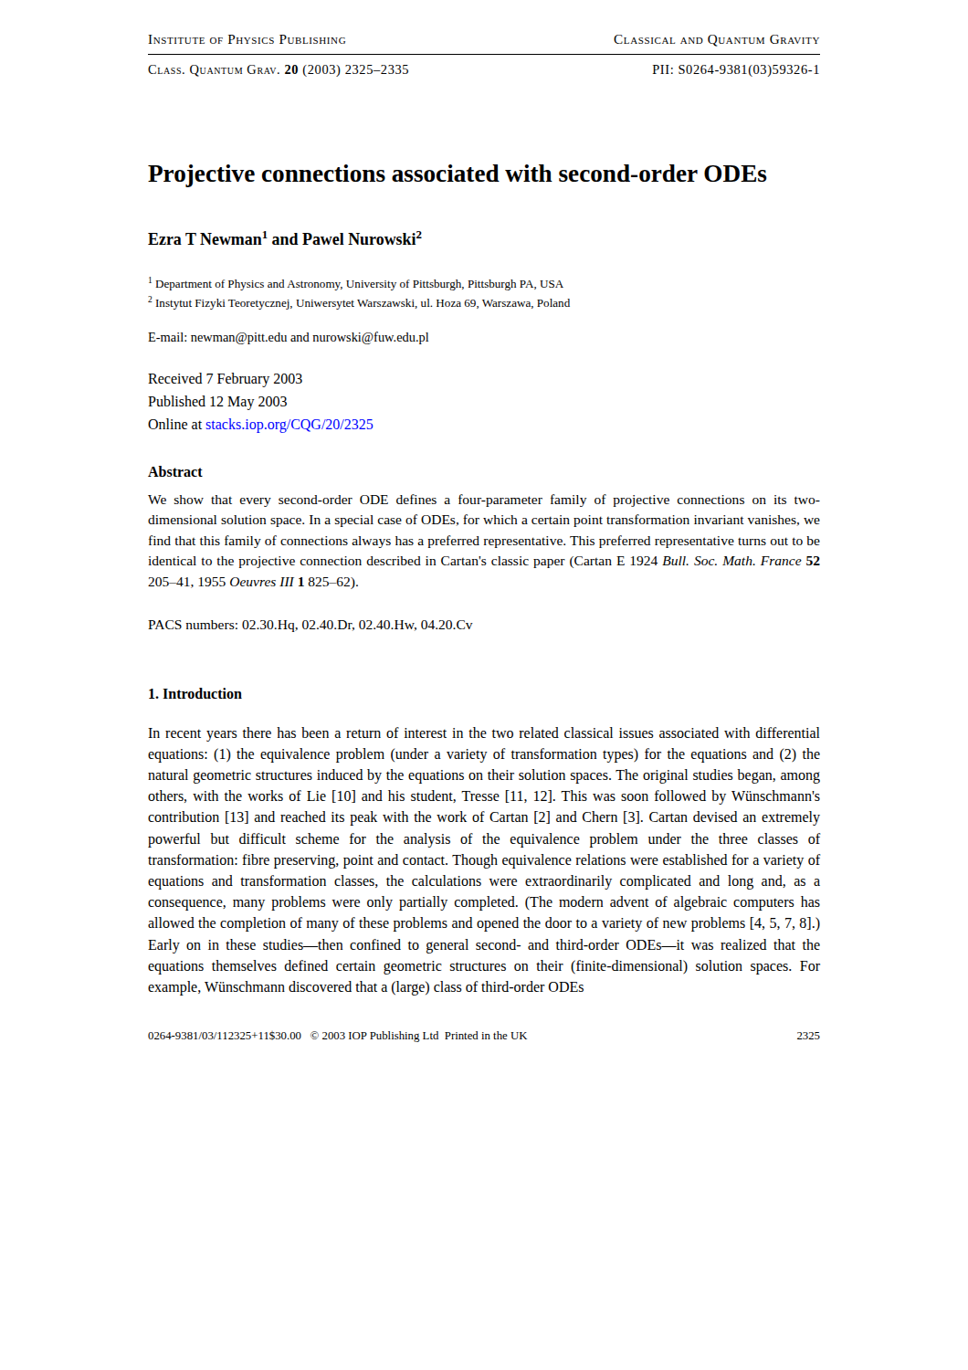Institute of Physics Publishing Classical and Quantum Gravity
Class. Quantum Grav. 20 (2003) 2325–2335 PII: S0264-9381(03)59326-1
Projective connections associated with second-order ODEs
Ezra T Newman1 and Pawel Nurowski2
1 Department of Physics and Astronomy, University of Pittsburgh, Pittsburgh PA, USA
2 Instytut Fizyki Teoretycznej, Uniwersytet Warszawski, ul. Hoza 69, Warszawa, Poland
E-mail: newman@pitt.edu and nurowski@fuw.edu.pl
Received 7 February 2003
Published 12 May 2003
Online at stacks.iop.org/CQG/20/2325
Abstract
We show that every second-order ODE defines a four-parameter family of projective connections on its two-dimensional solution space. In a special case of ODEs, for which a certain point transformation invariant vanishes, we find that this family of connections always has a preferred representative. This preferred representative turns out to be identical to the projective connection described in Cartan's classic paper (Cartan E 1924 Bull. Soc. Math. France 52 205–41, 1955 Oeuvres III 1 825–62).
PACS numbers: 02.30.Hq, 02.40.Dr, 02.40.Hw, 04.20.Cv
1. Introduction
In recent years there has been a return of interest in the two related classical issues associated with differential equations: (1) the equivalence problem (under a variety of transformation types) for the equations and (2) the natural geometric structures induced by the equations on their solution spaces. The original studies began, among others, with the works of Lie [10] and his student, Tresse [11, 12]. This was soon followed by Wünschmann's contribution [13] and reached its peak with the work of Cartan [2] and Chern [3]. Cartan devised an extremely powerful but difficult scheme for the analysis of the equivalence problem under the three classes of transformation: fibre preserving, point and contact. Though equivalence relations were established for a variety of equations and transformation classes, the calculations were extraordinarily complicated and long and, as a consequence, many problems were only partially completed. (The modern advent of algebraic computers has allowed the completion of many of these problems and opened the door to a variety of new problems [4, 5, 7, 8].) Early on in these studies—then confined to general second- and third-order ODEs—it was realized that the equations themselves defined certain geometric structures on their (finite-dimensional) solution spaces. For example, Wünschmann discovered that a (large) class of third-order ODEs
0264-9381/03/112325+11$30.00 © 2003 IOP Publishing Ltd Printed in the UK 2325